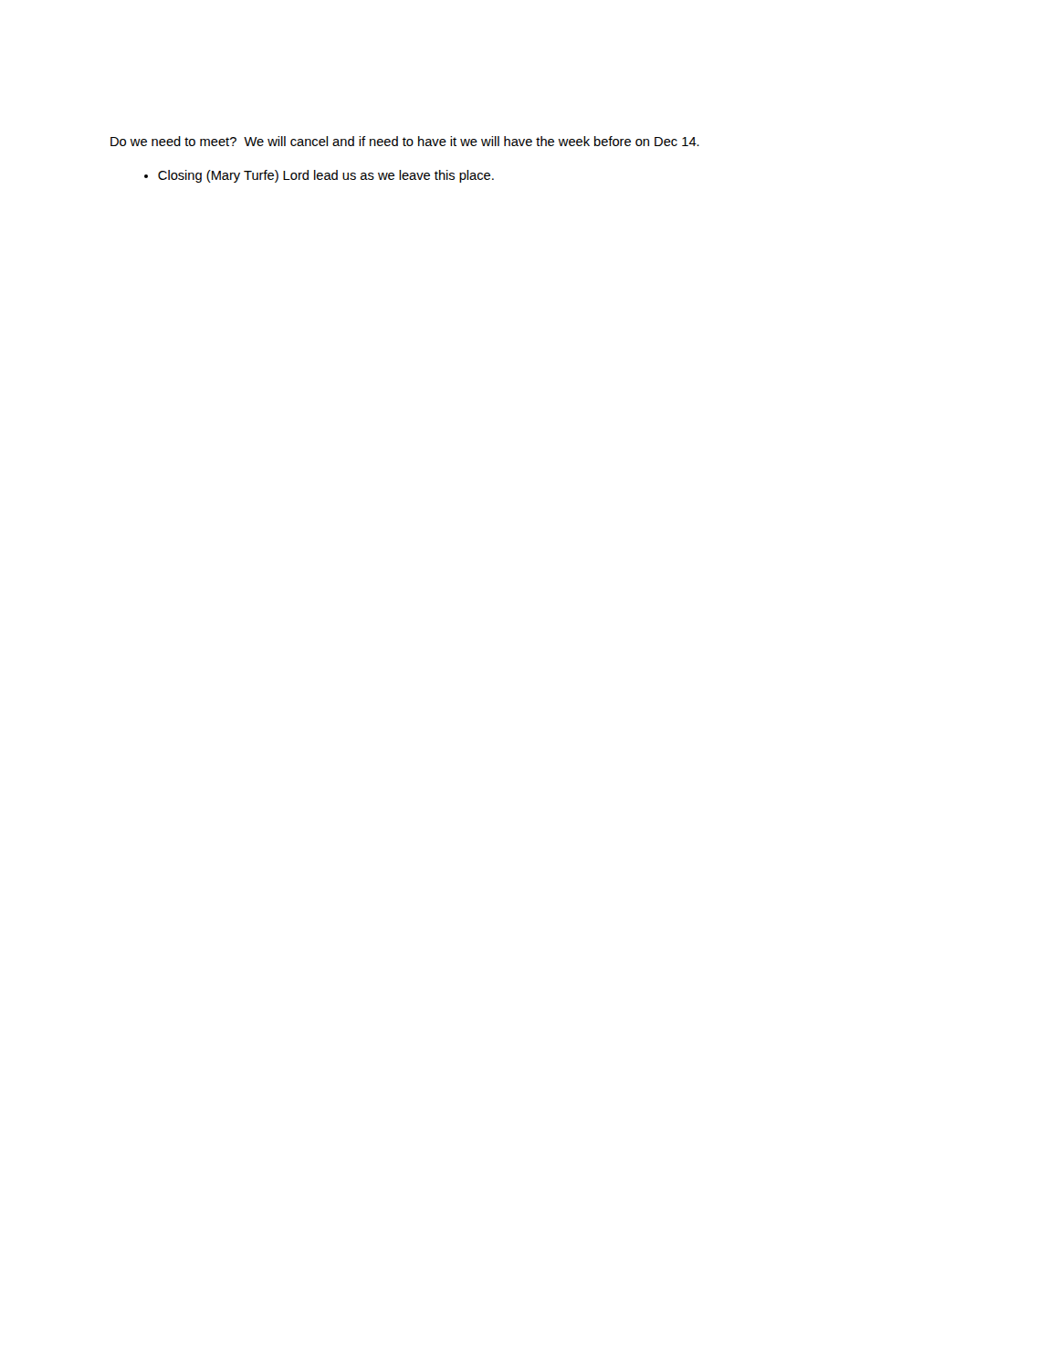Do we need to meet? We will cancel and if need to have it we will have the week before on Dec 14.
Closing (Mary Turfe) Lord lead us as we leave this place.